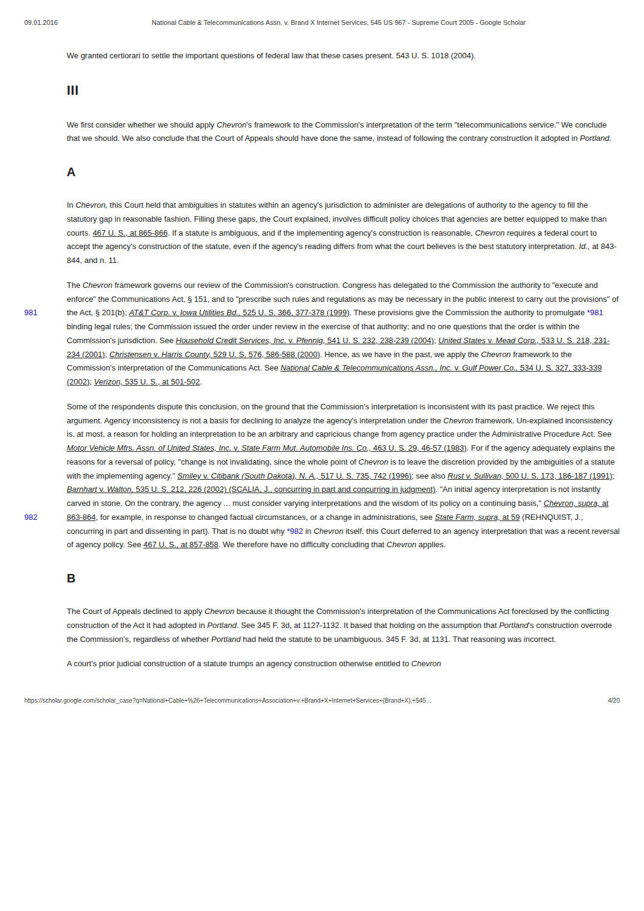09.01.2016 National Cable & Telecommunications Assn. v. Brand X Internet Services, 545 US 967 - Supreme Court 2005 - Google Scholar
We granted certiorari to settle the important questions of federal law that these cases present. 543 U. S. 1018 (2004).
III
We first consider whether we should apply Chevron's framework to the Commission's interpretation of the term "telecommunications service." We conclude that we should. We also conclude that the Court of Appeals should have done the same, instead of following the contrary construction it adopted in Portland.
A
In Chevron, this Court held that ambiguities in statutes within an agency's jurisdiction to administer are delegations of authority to the agency to fill the statutory gap in reasonable fashion. Filling these gaps, the Court explained, involves difficult policy choices that agencies are better equipped to make than courts. 467 U. S., at 865-866. If a statute is ambiguous, and if the implementing agency's construction is reasonable, Chevron requires a federal court to accept the agency's construction of the statute, even if the agency's reading differs from what the court believes is the best statutory interpretation. Id., at 843-844, and n. 11.
The Chevron framework governs our review of the Commission's construction. Congress has delegated to the Commission the authority to "execute and enforce" the Communications Act, § 151, and to "prescribe such rules and regulations as may be necessary in the public interest to carry out the provisions" of the Act, § 201(b); AT&T Corp. v. Iowa Utilities Bd., 525 U. S. 366, 377-378 (1999). These provisions give the Commission the authority to promulgate 981*981 binding legal rules; the Commission issued the order under review in the exercise of that authority; and no one questions that the order is within the Commission's jurisdiction. See Household Credit Services, Inc. v. Pfennig, 541 U. S. 232, 238-239 (2004); United States v. Mead Corp., 533 U. S. 218, 231-234 (2001); Christensen v. Harris County, 529 U. S. 576, 586-588 (2000). Hence, as we have in the past, we apply the Chevron framework to the Commission's interpretation of the Communications Act. See National Cable & Telecommunications Assn., Inc. v. Gulf Power Co., 534 U. S. 327, 333-339 (2002); Verizon, 535 U. S., at 501-502.
Some of the respondents dispute this conclusion, on the ground that the Commission's interpretation is inconsistent with its past practice. We reject this argument. Agency inconsistency is not a basis for declining to analyze the agency's interpretation under the Chevron framework. Un-explained inconsistency is, at most, a reason for holding an interpretation to be an arbitrary and capricious change from agency practice under the Administrative Procedure Act. See Motor Vehicle Mfrs. Assn. of United States, Inc. v. State Farm Mut. Automobile Ins. Co., 463 U. S. 29, 46-57 (1983). For if the agency adequately explains the reasons for a reversal of policy, "change is not invalidating, since the whole point of Chevron is to leave the discretion provided by the ambiguities of a statute with the implementing agency." Smiley v. Citibank (South Dakota), N. A., 517 U. S. 735, 742 (1996); see also Rust v. Sullivan, 500 U. S. 173, 186-187 (1991); Barnhart v. Walton, 535 U. S. 212, 226 (2002) (SCALIA, J., concurring in part and concurring in judgment). "An initial agency interpretation is not instantly carved in stone. On the contrary, the agency ... must consider varying interpretations and the wisdom of its policy on a continuing basis," Chevron, supra, at 863-864, for example, in response to changed factual circumstances, or a change in administrations, see State Farm, supra, at 59 982(REHNQUIST, J., concurring in part and dissenting in part). That is no doubt why *982 in Chevron itself, this Court deferred to an agency interpretation that was a recent reversal of agency policy. See 467 U. S., at 857-858. We therefore have no difficulty concluding that Chevron applies.
B
The Court of Appeals declined to apply Chevron because it thought the Commission's interpretation of the Communications Act foreclosed by the conflicting construction of the Act it had adopted in Portland. See 345 F. 3d, at 1127-1132. It based that holding on the assumption that Portland's construction overrode the Commission's, regardless of whether Portland had held the statute to be unambiguous. 345 F. 3d, at 1131. That reasoning was incorrect.
A court's prior judicial construction of a statute trumps an agency construction otherwise entitled to Chevron
https://scholar.google.com/scholar_case?q=National+Cable+%26+Telecommunications+Association+v.+Brand+X+Internet+Services+(Brand+X),+545… 4/20